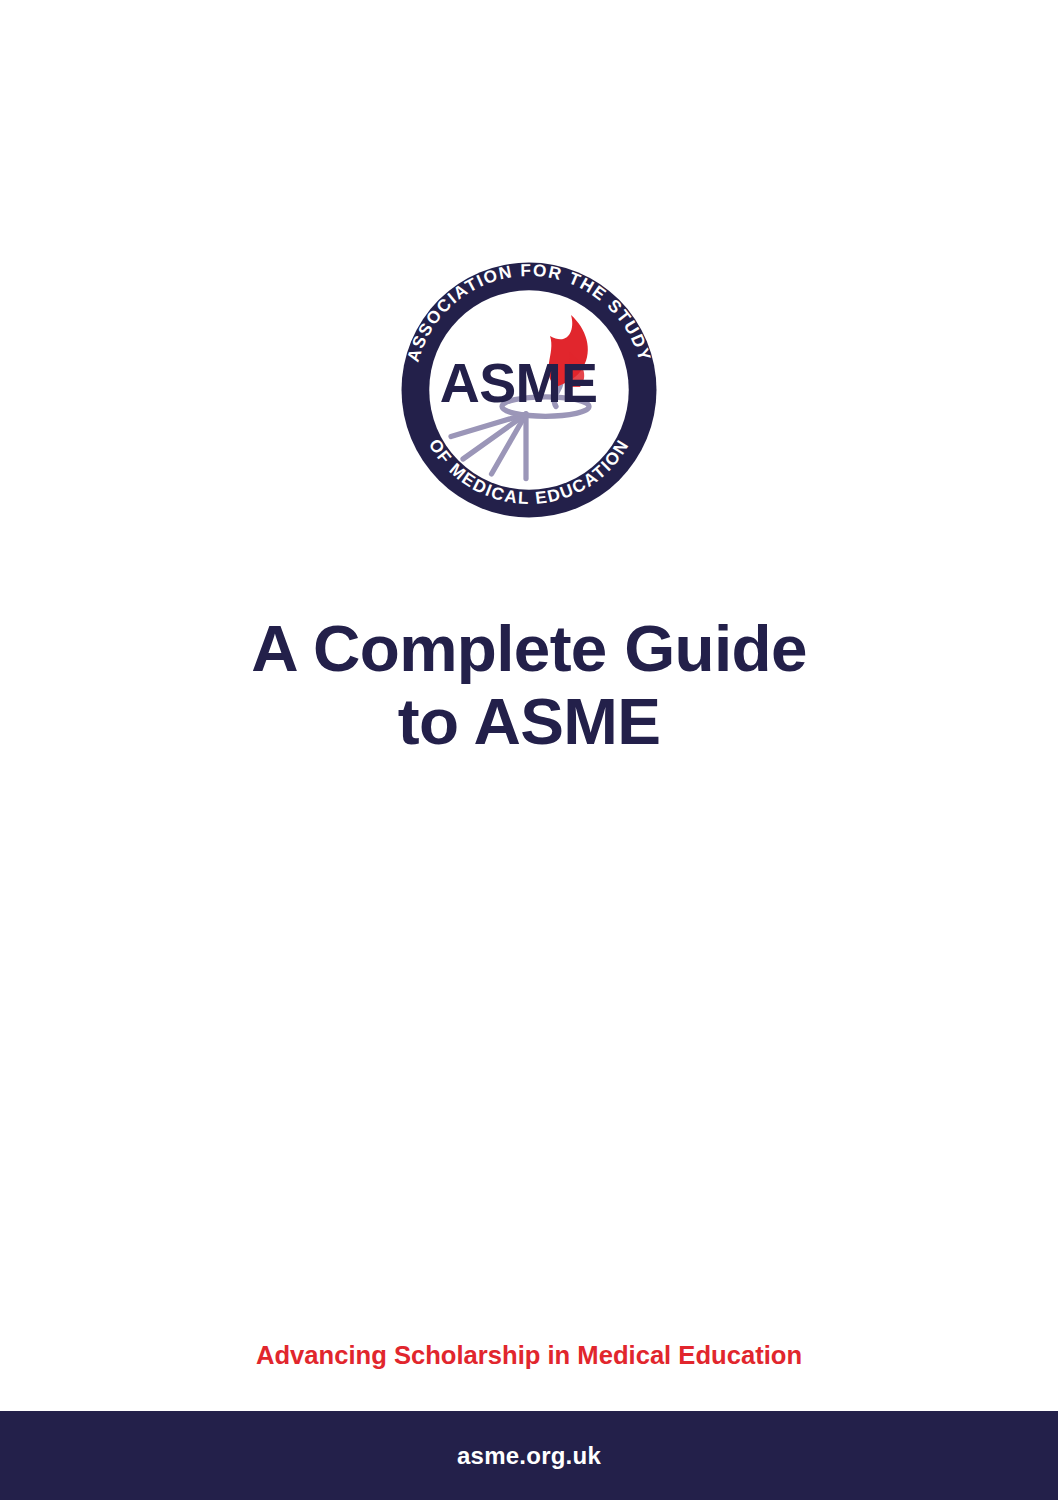ASSOCIATION FOR THE STUDY OF MEDICAL EDUCATION ASME
A Complete Guide
to ASME
Advancing Scholarship in Medical Education
asme.org.uk